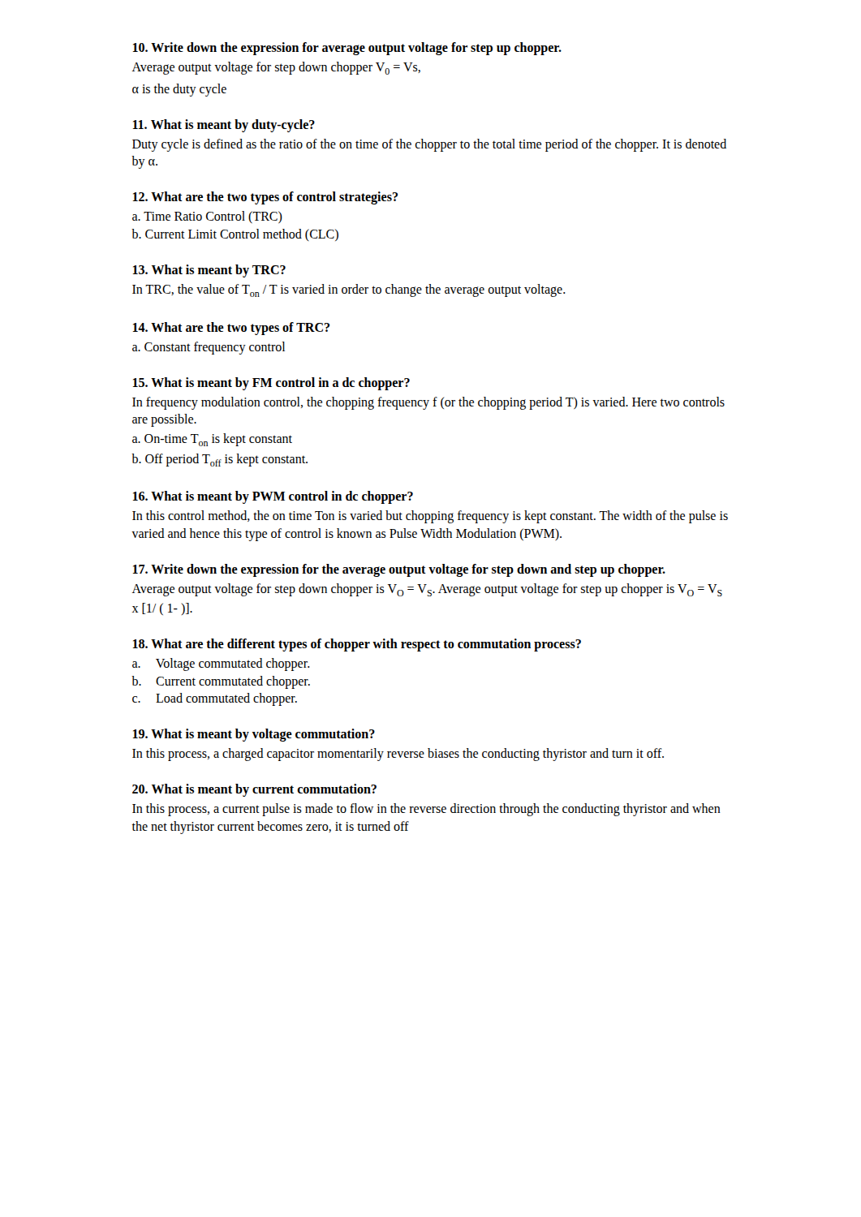10. Write down the expression for average output voltage for step up chopper.
Average output voltage for step down chopper V0 = Vs,
α is the duty cycle
11. What is meant by duty-cycle?
Duty cycle is defined as the ratio of the on time of the chopper to the total time period of the chopper. It is denoted by α.
12. What are the two types of control strategies?
a. Time Ratio Control (TRC)
b. Current Limit Control method (CLC)
13. What is meant by TRC?
In TRC, the value of Ton / T is varied in order to change the average output voltage.
14. What are the two types of TRC?
a. Constant frequency control
15. What is meant by FM control in a dc chopper?
In frequency modulation control, the chopping frequency f (or the chopping period T) is varied. Here two controls are possible.
a. On-time Ton is kept constant
b. Off period Toff is kept constant.
16. What is meant by PWM control in dc chopper?
In this control method, the on time Ton is varied but chopping frequency is kept constant. The width of the pulse is varied and hence this type of control is known as Pulse Width Modulation (PWM).
17. Write down the expression for the average output voltage for step down and step up chopper.
Average output voltage for step down chopper is VO = VS. Average output voltage for step up chopper is VO = VS x [1/ ( 1- )].
18. What are the different types of chopper with respect to commutation process?
a. Voltage commutated chopper.
b. Current commutated chopper.
c. Load commutated chopper.
19. What is meant by voltage commutation?
In this process, a charged capacitor momentarily reverse biases the conducting thyristor and turn it off.
20. What is meant by current commutation?
In this process, a current pulse is made to flow in the reverse direction through the conducting thyristor and when the net thyristor current becomes zero, it is turned off